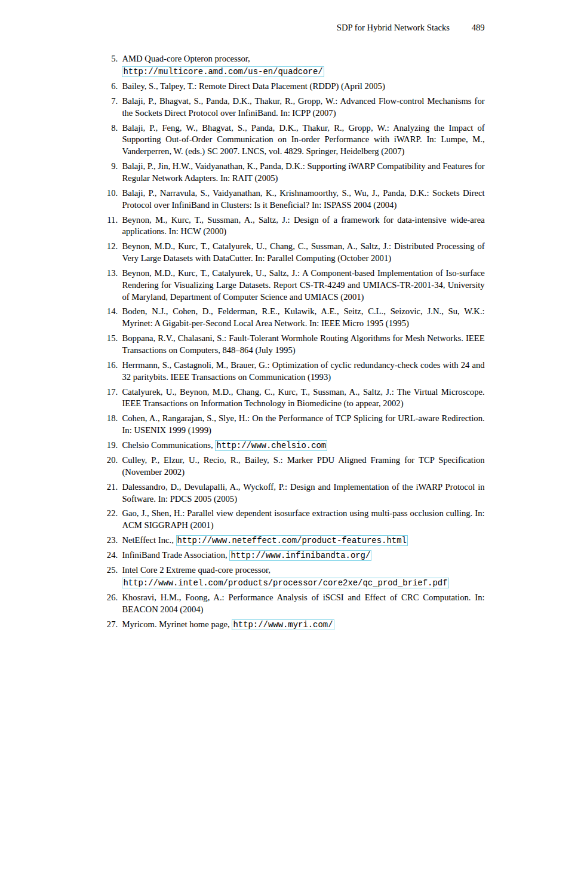SDP for Hybrid Network Stacks 489
AMD Quad-core Opteron processor, http://multicore.amd.com/us-en/quadcore/
Bailey, S., Talpey, T.: Remote Direct Data Placement (RDDP) (April 2005)
Balaji, P., Bhagvat, S., Panda, D.K., Thakur, R., Gropp, W.: Advanced Flow-control Mechanisms for the Sockets Direct Protocol over InfiniBand. In: ICPP (2007)
Balaji, P., Feng, W., Bhagvat, S., Panda, D.K., Thakur, R., Gropp, W.: Analyzing the Impact of Supporting Out-of-Order Communication on In-order Performance with iWARP. In: Lumpe, M., Vanderperren, W. (eds.) SC 2007. LNCS, vol. 4829. Springer, Heidelberg (2007)
Balaji, P., Jin, H.W., Vaidyanathan, K., Panda, D.K.: Supporting iWARP Compatibility and Features for Regular Network Adapters. In: RAIT (2005)
Balaji, P., Narravula, S., Vaidyanathan, K., Krishnamoorthy, S., Wu, J., Panda, D.K.: Sockets Direct Protocol over InfiniBand in Clusters: Is it Beneficial? In: ISPASS 2004 (2004)
Beynon, M., Kurc, T., Sussman, A., Saltz, J.: Design of a framework for data-intensive wide-area applications. In: HCW (2000)
Beynon, M.D., Kurc, T., Catalyurek, U., Chang, C., Sussman, A., Saltz, J.: Distributed Processing of Very Large Datasets with DataCutter. In: Parallel Computing (October 2001)
Beynon, M.D., Kurc, T., Catalyurek, U., Saltz, J.: A Component-based Implementation of Iso-surface Rendering for Visualizing Large Datasets. Report CS-TR-4249 and UMIACS-TR-2001-34, University of Maryland, Department of Computer Science and UMIACS (2001)
Boden, N.J., Cohen, D., Felderman, R.E., Kulawik, A.E., Seitz, C.L., Seizovic, J.N., Su, W.K.: Myrinet: A Gigabit-per-Second Local Area Network. In: IEEE Micro 1995 (1995)
Boppana, R.V., Chalasani, S.: Fault-Tolerant Wormhole Routing Algorithms for Mesh Networks. IEEE Transactions on Computers, 848–864 (July 1995)
Herrmann, S., Castagnoli, M., Brauer, G.: Optimization of cyclic redundancy-check codes with 24 and 32 paritybits. IEEE Transactions on Communication (1993)
Catalyurek, U., Beynon, M.D., Chang, C., Kurc, T., Sussman, A., Saltz, J.: The Virtual Microscope. IEEE Transactions on Information Technology in Biomedicine (to appear, 2002)
Cohen, A., Rangarajan, S., Slye, H.: On the Performance of TCP Splicing for URL-aware Redirection. In: USENIX 1999 (1999)
Chelsio Communications, http://www.chelsio.com
Culley, P., Elzur, U., Recio, R., Bailey, S.: Marker PDU Aligned Framing for TCP Specification (November 2002)
Dalessandro, D., Devulapalli, A., Wyckoff, P.: Design and Implementation of the iWARP Protocol in Software. In: PDCS 2005 (2005)
Gao, J., Shen, H.: Parallel view dependent isosurface extraction using multi-pass occlusion culling. In: ACM SIGGRAPH (2001)
NetEffect Inc., http://www.neteffect.com/product-features.html
InfiniBand Trade Association, http://www.infinibandta.org/
Intel Core 2 Extreme quad-core processor, http://www.intel.com/products/processor/core2xe/qc_prod_brief.pdf
Khosravi, H.M., Foong, A.: Performance Analysis of iSCSI and Effect of CRC Computation. In: BEACON 2004 (2004)
Myricom. Myrinet home page, http://www.myri.com/